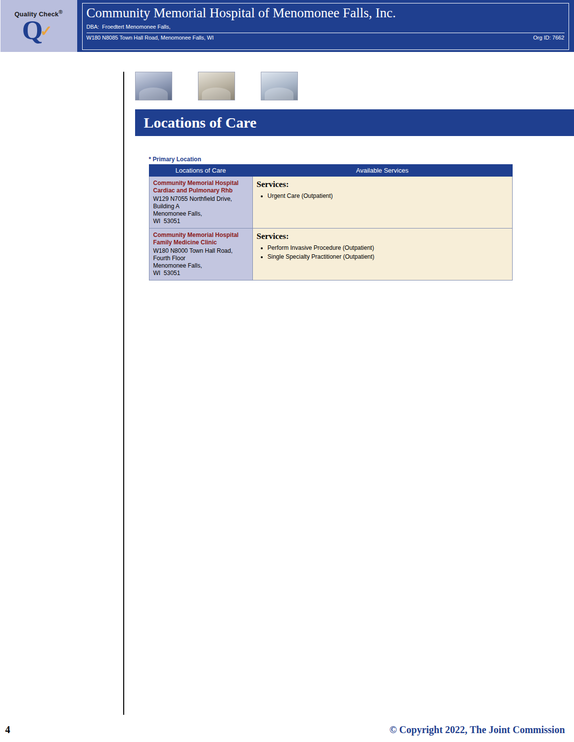Quality Check®
Q✓
Community Memorial Hospital of Menomonee Falls, Inc.
DBA: Froedtert Menomonee Falls,
W180 N8085 Town Hall Road, Menomonee Falls, WI
Org ID: 7662
Locations of Care
* Primary Location
| Locations of Care | Available Services |
| --- | --- |
| Community Memorial Hospital Cardiac and Pulmonary Rhb W129 N7055 Northfield Drive, Building A Menomonee Falls, WI 53051 | Services: Urgent Care (Outpatient) |
| Community Memorial Hospital Family Medicine Clinic W180 N8000 Town Hall Road, Fourth Floor Menomonee Falls, WI 53051 | Services: Perform Invasive Procedure (Outpatient) Single Specialty Practitioner (Outpatient) |
4
© Copyright 2022, The Joint Commission